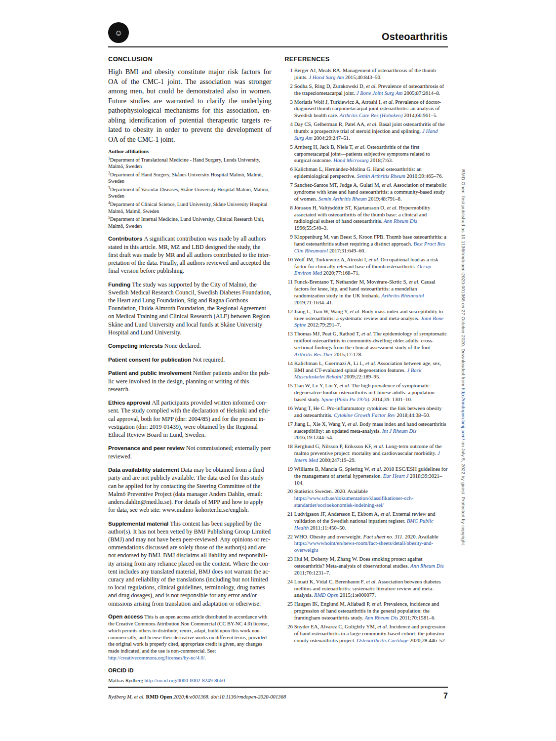☺
Osteoarthritis
Conclusion
High BMI and obesity constitute major risk factors for OA of the CMC-1 joint. The association was stronger among men, but could be demonstrated also in women. Future studies are warranted to clarify the underlying pathophysiological mechanisms for this association, enabling identification of potential therapeutic targets related to obesity in order to prevent the development of OA of the CMC-1 joint.
Author affiliations
1Department of Translational Medicine - Hand Surgery, Lunds University, Malmö, Sweden
2Department of Hand Surgery, Skånes University Hospital Malmö, Malmö, Sweden
3Department of Vascular Diseases, Skåne University Hospital Malmö, Malmö, Sweden
4Department of Clinical Science, Lund University, Skåne University Hospital Malmö, Malmö, Sweden
5Department of Internal Medicine, Lund University, Clinical Research Unit, Malmö, Sweden
Contributors
A significant contribution was made by all authors stated in this article. MR, MZ and LBD designed the study, the first draft was made by MR and all authors contributed to the interpretation of the data. Finally, all authors reviewed and accepted the final version before publishing.
Funding
The study was supported by the City of Malmö, the Swedish Medical Research Council, Swedish Diabetes Foundation, the Heart and Lung Foundation, Stig and Ragna Gorthons Foundation, Hulda Almroth Foundation, the Regional Agreement on Medical Training and Clinical Research (ALF) between Region Skåne and Lund University and local funds at Skåne University Hospital and Lund University.
Competing interests
None declared.
Patient consent for publication
Not required.
Patient and public involvement
Neither patients and/or the public were involved in the design, planning or writing of this research.
Ethics approval
All participants provided written informed consent. The study complied with the declaration of Helsinki and ethical approval, both for MPP (dnr: 2004/85) and for the present investigation (dnr: 2019-01439), were obtained by the Regional Ethical Review Board in Lund, Sweden.
Provenance and peer review
Not commissioned; externally peer reviewed.
Data availability statement
Data may be obtained from a third party and are not publicly available. The data used for this study can be applied for by contacting the Steering Committee of the Malmö Preventive Project (data manager Anders Dahlin, email: anders.dahlin@med.lu.se). For details of MPP and how to apply for data, see web site: www.malmo-kohorter.lu.se/english.
Supplemental material
This content has been supplied by the author(s). It has not been vetted by BMJ Publishing Group Limited (BMJ) and may not have been peer-reviewed. Any opinions or recommendations discussed are solely those of the author(s) and are not endorsed by BMJ. BMJ disclaims all liability and responsibility arising from any reliance placed on the content. Where the content includes any translated material, BMJ does not warrant the accuracy and reliability of the translations (including but not limited to local regulations, clinical guidelines, terminology, drug names and drug dosages), and is not responsible for any error and/or omissions arising from translation and adaptation or otherwise.
Open access
This is an open access article distributed in accordance with the Creative Commons Attribution Non Commercial (CC BY-NC 4.0) license, which permits others to distribute, remix, adapt, build upon this work non-commercially, and license their derivative works on different terms, provided the original work is properly cited, appropriate credit is given, any changes made indicated, and the use is non-commercial. See: http://creativecommons.org/licenses/by-nc/4.0/.
ORCID iD
Mattias Rydberg http://orcid.org/0000-0002-8249-8660
References
Berger AJ, Meals RA. Management of osteoarthrosis of the thumb joints. J Hand Surg Am 2015;40:843–50.
Sodha S, Ring D, Zurakowski D, et al. Prevalence of osteoarthrosis of the trapeziometacarpal joint. J Bone Joint Surg Am 2005;87:2614–8.
Moriatis Wolf J, Turkiewicz A, Atroshi I, et al. Prevalence of doctor-diagnosed thumb carpometacarpal joint osteoarthritis: an analysis of Swedish health care. Arthritis Care Res (Hoboken) 2014;66:961–5.
Day CS, Gelberman R, Patel AA, et al. Basal joint osteoarthritis of the thumb: a prospective trial of steroid injection and splinting. J Hand Surg Am 2004;29:247–51.
Arnberg H, Jack B, Niels T, et al. Osteoarthritis of the first carpometacarpal joint—patients subjective symptoms related to surgical outcome. Hand Microsurg 2018;7:63.
Kalichman L, Hernández-Molina G. Hand osteoarthritis: an epidemiological perspective. Semin Arthritis Rheum 2010;39:465–76.
Sanchez-Santos MT, Judge A, Gulati M, et al. Association of metabolic syndrome with knee and hand osteoarthritis: a community-based study of women. Semin Arthritis Rheum 2019;48:791–8.
Jónsson H, Valtýsdóttir ST, Kjartansson O, et al. Hypermobility associated with osteoarthritis of the thumb base: a clinical and radiological subset of hand osteoarthritis. Ann Rheum Dis 1996;55:540–3.
Kloppenburg M, van Beest S, Kroon FPB. Thumb base osteoarthritis: a hand osteoarthritis subset requiring a distinct approach. Best Pract Res Clin Rheumatol 2017;31:649–60.
Wolf JM, Turkiewicz A, Atroshi I, et al. Occupational load as a risk factor for clinically relevant base of thumb osteoarthritis. Occup Environ Med 2020;77:168–71.
Funck-Brentano T, Nethander M, Movérare-Skrtic S, et al. Causal factors for knee, hip, and hand osteoarthritis: a mendelian randomization study in the UK biobank. Arthritis Rheumatol 2019;71:1634–41.
Jiang L, Tian W, Wang Y, et al. Body mass index and susceptibility to knee osteoarthritis: a systematic review and meta-analysis. Joint Bone Spine 2012;79:291–7.
Thomas MJ, Peat G, Rathod T, et al. The epidemiology of symptomatic midfoot osteoarthritis in community-dwelling older adults: cross-sectional findings from the clinical assessment study of the foot. Arthritis Res Ther 2015;17:178.
Kalichman L, Guermazi A, Li L, et al. Association between age, sex, BMI and CT-evaluated spinal degeneration features. J Back Musculoskelet Rehabil 2009;22:189–95.
Tian W, Lv Y, Liu Y, et al. The high prevalence of symptomatic degenerative lumbar osteoarthritis in Chinese adults: a population-based study. Spine (Phila Pa 1976). 2014;39: 1301–10.
Wang T, He C. Pro-inflammatory cytokines: the link between obesity and osteoarthritis. Cytokine Growth Factor Rev 2018;44:38–50.
Jiang L, Xie X, Wang Y, et al. Body mass index and hand osteoarthritis susceptibility: an updated meta-analysis. Int J Rheum Dis 2016;19:1244–54.
Berglund G, Nilsson P, Eriksson KF, et al. Long-term outcome of the malmo preventive project: mortality and cardiovascular morbidity. J Intern Med 2000;247:19–29.
Williams B, Mancia G, Spiering W, et al. 2018 ESC/ESH guidelines for the management of arterial hypertension. Eur Heart J 2018;39:3021–104.
Statistics Sweden. 2020. Available https://www.scb.se/dokumentation/klassifikationer-och-standarder/socioekonomisk-indelning-sei/
Ludvigsson JF, Andersson E, Ekbom A, et al. External review and validation of the Swedish national inpatient register. BMC Public Health 2011;11:450–50.
WHO. Obesity and overweight. Fact sheet no. 311. 2020. Available https://wwwwhoint/en/news-room/fact-sheets/detail/obesity-and-overweight
Hui M, Doherty M, Zhang W. Does smoking protect against osteoarthritis? Meta-analysis of observational studies. Ann Rheum Dis 2011;70:1231–7.
Louati K, Vidal C, Berenbaum F, et al. Association between diabetes mellitus and osteoarthritis: systematic literature review and meta-analysis. RMD Open 2015;1:e000077.
Haugen IK, Englund M, Aliabadi P, et al. Prevalence, incidence and progression of hand osteoarthritis in the general population: the framingham osteoarthritis study. Ann Rheum Dis 2011;70:1581–6.
Snyder EA, Alvarez C, Golightly YM, et al. Incidence and progression of hand osteoarthritis in a large community-based cohort: the johnston county osteoarthritis project. Osteoarthritis Cartilage 2020;28:446–52.
Rydberg M, et al. RMD Open 2020;6:e001368. doi:10.1136/rmdopen-2020-001368
7
RMD Open: first published as 10.1136/rmdopen-2020-001368 on 27 October 2020. Downloaded from http://rmdopen.bmj.com/ on July 5, 2022 by guest. Protected by copyright.